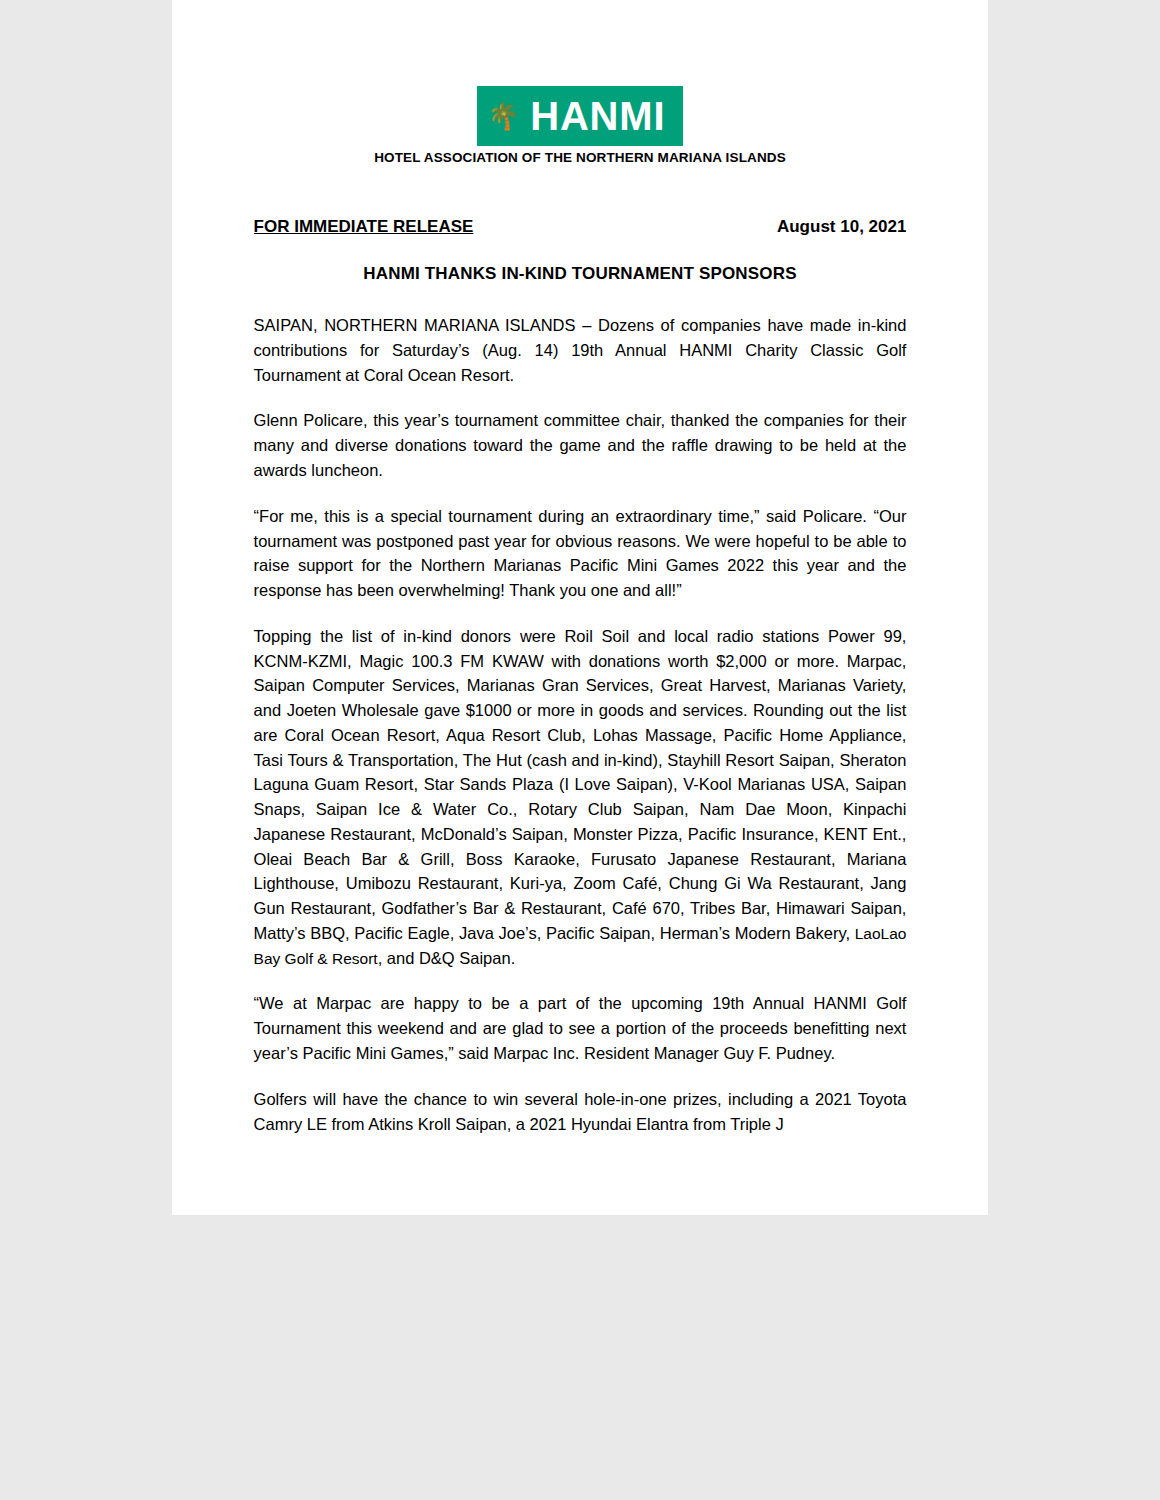🌴HANMI
HOTEL ASSOCIATION OF THE NORTHERN MARIANA ISLANDS
FOR IMMEDIATE RELEASE August 10, 2021
HANMI THANKS IN-KIND TOURNAMENT SPONSORS
SAIPAN, NORTHERN MARIANA ISLANDS – Dozens of companies have made in-kind contributions for Saturday’s (Aug. 14) 19th Annual HANMI Charity Classic Golf Tournament at Coral Ocean Resort.
Glenn Policare, this year’s tournament committee chair, thanked the companies for their many and diverse donations toward the game and the raffle drawing to be held at the awards luncheon.
“For me, this is a special tournament during an extraordinary time,” said Policare. “Our tournament was postponed past year for obvious reasons. We were hopeful to be able to raise support for the Northern Marianas Pacific Mini Games 2022 this year and the response has been overwhelming! Thank you one and all!”
Topping the list of in-kind donors were Roil Soil and local radio stations Power 99, KCNM-KZMI, Magic 100.3 FM KWAW with donations worth $2,000 or more. Marpac, Saipan Computer Services, Marianas Gran Services, Great Harvest, Marianas Variety, and Joeten Wholesale gave $1000 or more in goods and services. Rounding out the list are Coral Ocean Resort, Aqua Resort Club, Lohas Massage, Pacific Home Appliance, Tasi Tours & Transportation, The Hut (cash and in-kind), Stayhill Resort Saipan, Sheraton Laguna Guam Resort, Star Sands Plaza (I Love Saipan), V-Kool Marianas USA, Saipan Snaps, Saipan Ice & Water Co., Rotary Club Saipan, Nam Dae Moon, Kinpachi Japanese Restaurant, McDonald’s Saipan, Monster Pizza, Pacific Insurance, KENT Ent., Oleai Beach Bar & Grill, Boss Karaoke, Furusato Japanese Restaurant, Mariana Lighthouse, Umibozu Restaurant, Kuri-ya, Zoom Café, Chung Gi Wa Restaurant, Jang Gun Restaurant, Godfather’s Bar & Restaurant, Café 670, Tribes Bar, Himawari Saipan, Matty’s BBQ, Pacific Eagle, Java Joe’s, Pacific Saipan, Herman’s Modern Bakery, LaoLao Bay Golf & Resort, and D&Q Saipan.
“We at Marpac are happy to be a part of the upcoming 19th Annual HANMI Golf Tournament this weekend and are glad to see a portion of the proceeds benefitting next year’s Pacific Mini Games,” said Marpac Inc. Resident Manager Guy F. Pudney.
Golfers will have the chance to win several hole-in-one prizes, including a 2021 Toyota Camry LE from Atkins Kroll Saipan, a 2021 Hyundai Elantra from Triple J